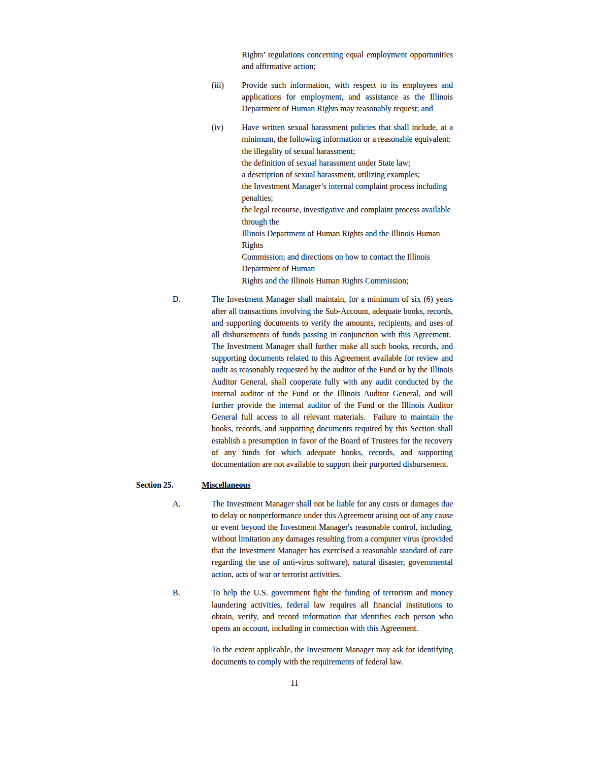Rights’ regulations concerning equal employment opportunities and affirmative action;
(iii)
Provide such information, with respect to its employees and applications for employment, and assistance as the Illinois Department of Human Rights may reasonably request; and
(iv)
Have written sexual harassment policies that shall include, at a minimum, the following information or a reasonable equivalent:
the illegality of sexual harassment;
the definition of sexual harassment under State law;
a description of sexual harassment, utilizing examples;
the Investment Manager’s internal complaint process including penalties;
the legal recourse, investigative and complaint process available through the
Illinois Department of Human Rights and the Illinois Human Rights
Commission; and directions on how to contact the Illinois Department of Human
Rights and the Illinois Human Rights Commission;
D.
The Investment Manager shall maintain, for a minimum of six (6) years after all transactions involving the Sub-Account, adequate books, records, and supporting documents to verify the amounts, recipients, and uses of all disbursements of funds passing in conjunction with this Agreement. The Investment Manager shall further make all such books, records, and supporting documents related to this Agreement available for review and audit as reasonably requested by the auditor of the Fund or by the Illinois Auditor General, shall cooperate fully with any audit conducted by the internal auditor of the Fund or the Illinois Auditor General, and will further provide the internal auditor of the Fund or the Illinois Auditor General full access to all relevant materials. Failure to maintain the books, records, and supporting documents required by this Section shall establish a presumption in favor of the Board of Trustees for the recovery of any funds for which adequate books, records, and supporting documentation are not available to support their purported disbursement.
Section 25.
Miscellaneous
A.
The Investment Manager shall not be liable for any costs or damages due to delay or nonperformance under this Agreement arising out of any cause or event beyond the Investment Manager's reasonable control, including, without limitation any damages resulting from a computer virus (provided that the Investment Manager has exercised a reasonable standard of care regarding the use of anti-virus software), natural disaster, governmental action, acts of war or terrorist activities.
B.
To help the U.S. government fight the funding of terrorism and money laundering activities, federal law requires all financial institutions to obtain, verify, and record information that identifies each person who opens an account, including in connection with this Agreement.
To the extent applicable, the Investment Manager may ask for identifying documents to comply with the requirements of federal law.
11